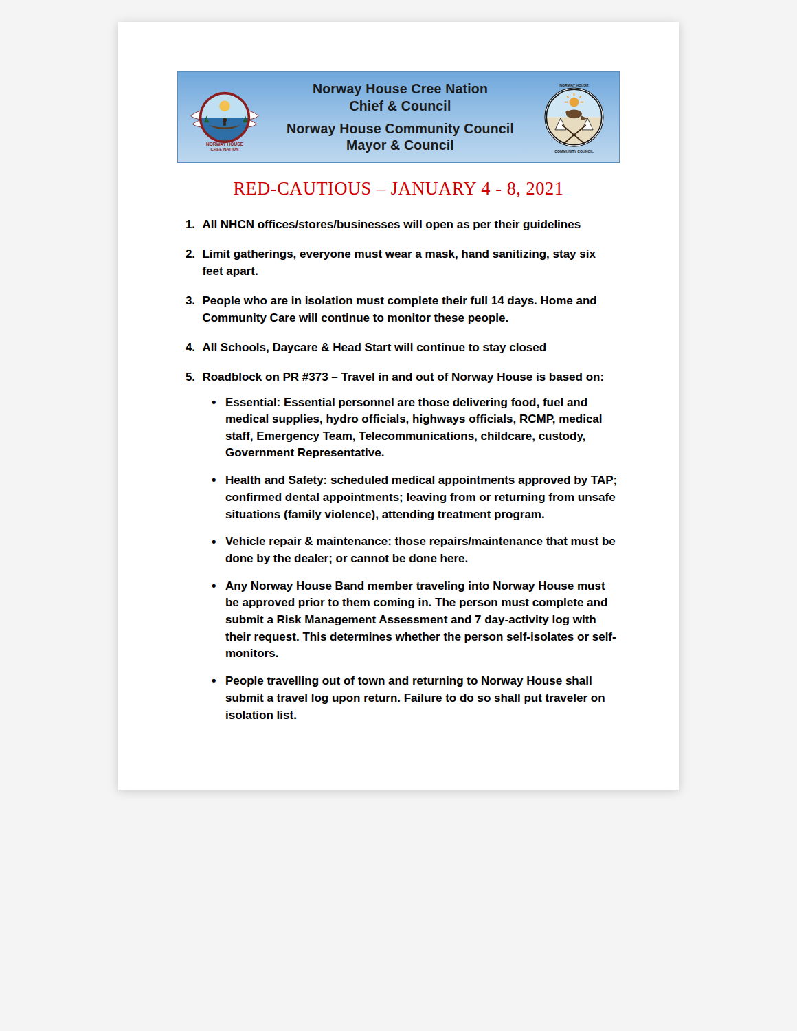NORWAY HOUSE CREE NATION
Norway House Cree Nation Chief & Council Norway House Community Council Mayor & Council
NORWAY HOUSE COMMUNITY COUNCIL
RED-CAUTIOUS – JANUARY 4 - 8, 2021
All NHCN offices/stores/businesses will open as per their guidelines
Limit gatherings, everyone must wear a mask, hand sanitizing, stay six feet apart.
People who are in isolation must complete their full 14 days. Home and Community Care will continue to monitor these people.
All Schools, Daycare & Head Start will continue to stay closed
Roadblock on PR #373 – Travel in and out of Norway House is based on:
Essential: Essential personnel are those delivering food, fuel and medical supplies, hydro officials, highways officials, RCMP, medical staff, Emergency Team, Telecommunications, childcare, custody, Government Representative.
Health and Safety: scheduled medical appointments approved by TAP; confirmed dental appointments; leaving from or returning from unsafe situations (family violence), attending treatment program.
Vehicle repair & maintenance: those repairs/maintenance that must be done by the dealer; or cannot be done here.
Any Norway House Band member traveling into Norway House must be approved prior to them coming in. The person must complete and submit a Risk Management Assessment and 7 day-activity log with their request. This determines whether the person self-isolates or self-monitors.
People travelling out of town and returning to Norway House shall submit a travel log upon return. Failure to do so shall put traveler on isolation list.